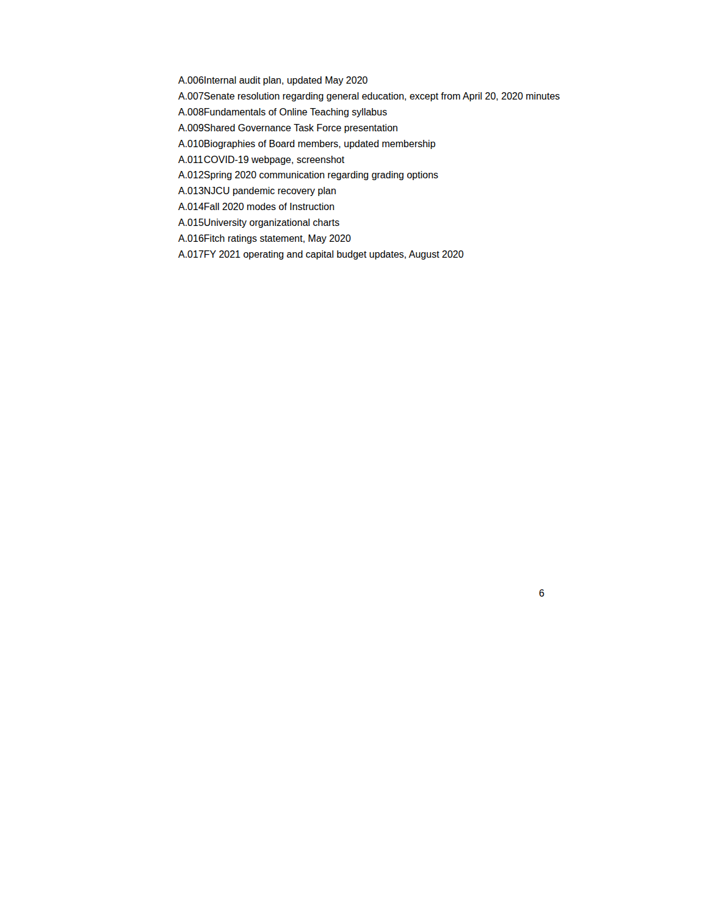| A.006 | Internal audit plan, updated May 2020 |
| A.007 | Senate resolution regarding general education, except from April 20, 2020 minutes |
| A.008 | Fundamentals of Online Teaching syllabus |
| A.009 | Shared Governance Task Force presentation |
| A.010 | Biographies of Board members, updated membership |
| A.011 | COVID-19 webpage, screenshot |
| A.012 | Spring 2020 communication regarding grading options |
| A.013 | NJCU pandemic recovery plan |
| A.014 | Fall 2020 modes of Instruction |
| A.015 | University organizational charts |
| A.016 | Fitch ratings statement, May 2020 |
| A.017 | FY 2021 operating and capital budget updates, August 2020 |
6